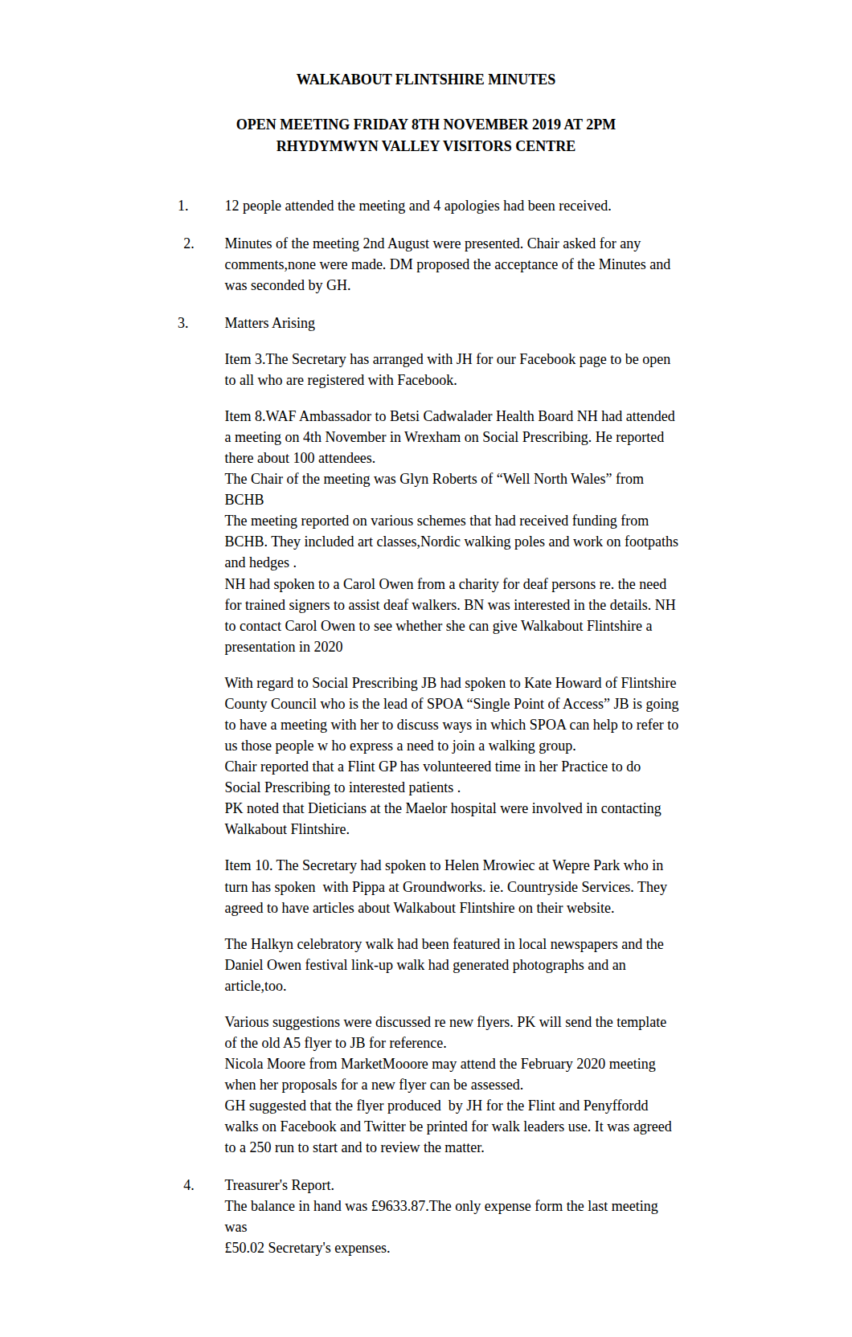WALKABOUT FLINTSHIRE MINUTES
OPEN MEETING FRIDAY 8TH NOVEMBER 2019 AT 2PM
RHYDYMWYN VALLEY VISITORS CENTRE
1.
12 people attended the meeting and 4 apologies had been received.
2.
Minutes of the meeting 2nd August were presented. Chair asked for any comments,none were made. DM proposed the acceptance of the Minutes and was seconded by GH.
3.
Matters Arising
Item 3.The Secretary has arranged with JH for our Facebook page to be open to all who are registered with Facebook.
Item 8.WAF Ambassador to Betsi Cadwalader Health Board NH had attended a meeting on 4th November in Wrexham on Social Prescribing. He reported there about 100 attendees.
The Chair of the meeting was Glyn Roberts of “Well North Wales” from BCHB
The meeting reported on various schemes that had received funding from BCHB. They included art classes,Nordic walking poles and work on footpaths and hedges .
NH had spoken to a Carol Owen from a charity for deaf persons re. the need for trained signers to assist deaf walkers. BN was interested in the details. NH to contact Carol Owen to see whether she can give Walkabout Flintshire a presentation in 2020
With regard to Social Prescribing JB had spoken to Kate Howard of Flintshire County Council who is the lead of SPOA “Single Point of Access” JB is going to have a meeting with her to discuss ways in which SPOA can help to refer to us those people w ho express a need to join a walking group.
Chair reported that a Flint GP has volunteered time in her Practice to do Social Prescribing to interested patients .
PK noted that Dieticians at the Maelor hospital were involved in contacting Walkabout Flintshire.
Item 10. The Secretary had spoken to Helen Mrowiec at Wepre Park who in turn has spoken with Pippa at Groundworks. ie. Countryside Services. They agreed to have articles about Walkabout Flintshire on their website.
The Halkyn celebratory walk had been featured in local newspapers and the Daniel Owen festival link-up walk had generated photographs and an article,too.
Various suggestions were discussed re new flyers. PK will send the template of the old A5 flyer to JB for reference.
Nicola Moore from MarketMooore may attend the February 2020 meeting when her proposals for a new flyer can be assessed.
GH suggested that the flyer produced by JH for the Flint and Penyffordd walks on Facebook and Twitter be printed for walk leaders use. It was agreed to a 250 run to start and to review the matter.
4.
Treasurer's Report.
The balance in hand was £9633.87.The only expense form the last meeting was
£50.02 Secretary's expenses.